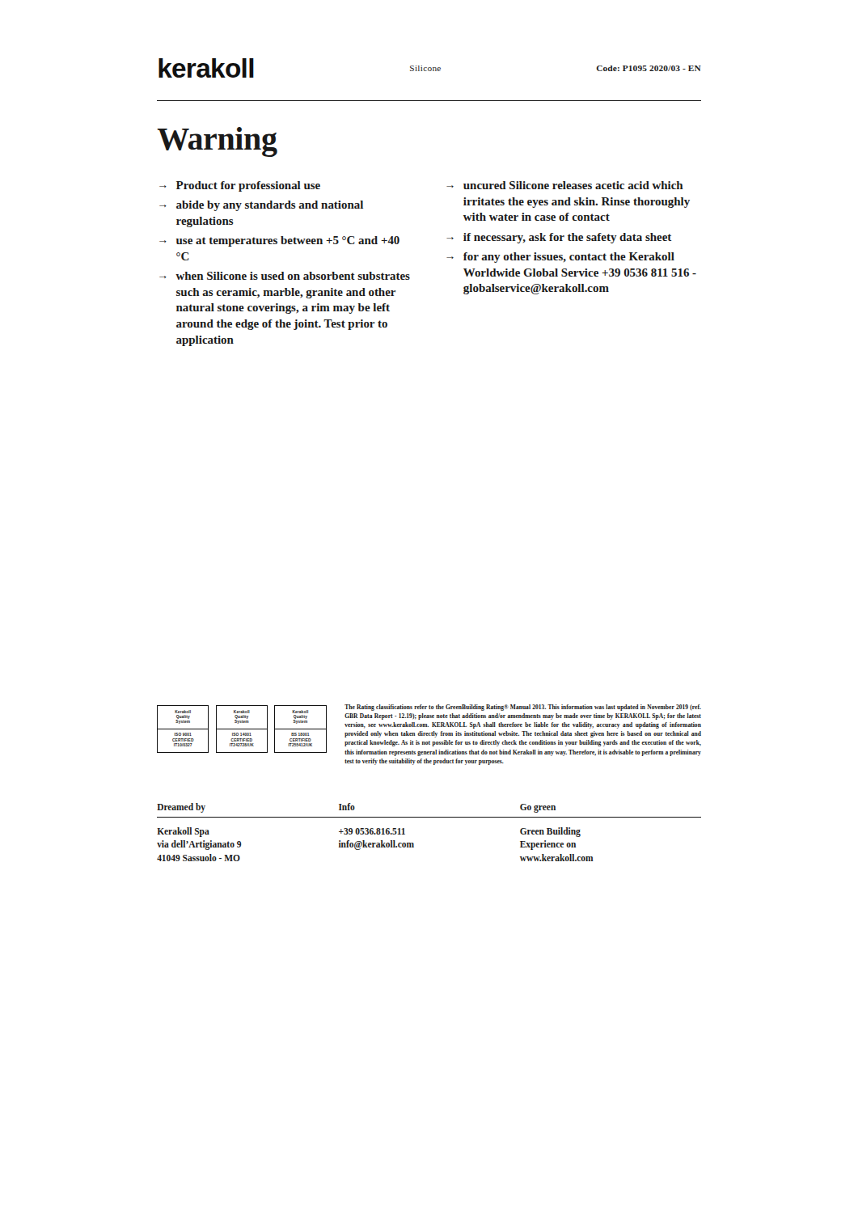kerakoll
Silicone
Code: P1095 2020/03 - EN
Warning
Product for professional use
abide by any standards and national regulations
use at temperatures between +5 °C and +40 °C
when Silicone is used on absorbent substrates such as ceramic, marble, granite and other natural stone coverings, a rim may be left around the edge of the joint. Test prior to application
uncured Silicone releases acetic acid which irritates the eyes and skin. Rinse thoroughly with water in case of contact
if necessary, ask for the safety data sheet
for any other issues, contact the Kerakoll Worldwide Global Service +39 0536 811 516 - globalservice@kerakoll.com
Kerakoll
Quality
System
ISO 9001
CERTIFIED
IT10/0327
Kerakoll
Quality
System
ISO 14001
CERTIFIED
IT242728/UK
Kerakoll
Quality
System
BS 18001
CERTIFIED
IT255412/UK
The Rating classifications refer to the GreenBuilding Rating® Manual 2013. This information was last updated in November 2019 (ref. GBR Data Report - 12.19); please note that additions and/or amendments may be made over time by KERAKOLL SpA; for the latest version, see www.kerakoll.com. KERAKOLL SpA shall therefore be liable for the validity, accuracy and updating of information provided only when taken directly from its institutional website. The technical data sheet given here is based on our technical and practical knowledge. As it is not possible for us to directly check the conditions in your building yards and the execution of the work, this information represents general indications that do not bind Kerakoll in any way. Therefore, it is advisable to perform a preliminary test to verify the suitability of the product for your purposes.
Dreamed by
Info
Go green
Kerakoll Spa
via dell’Artigianato 9
41049 Sassuolo - MO
+39 0536.816.511
info@kerakoll.com
Green Building
Experience on
www.kerakoll.com